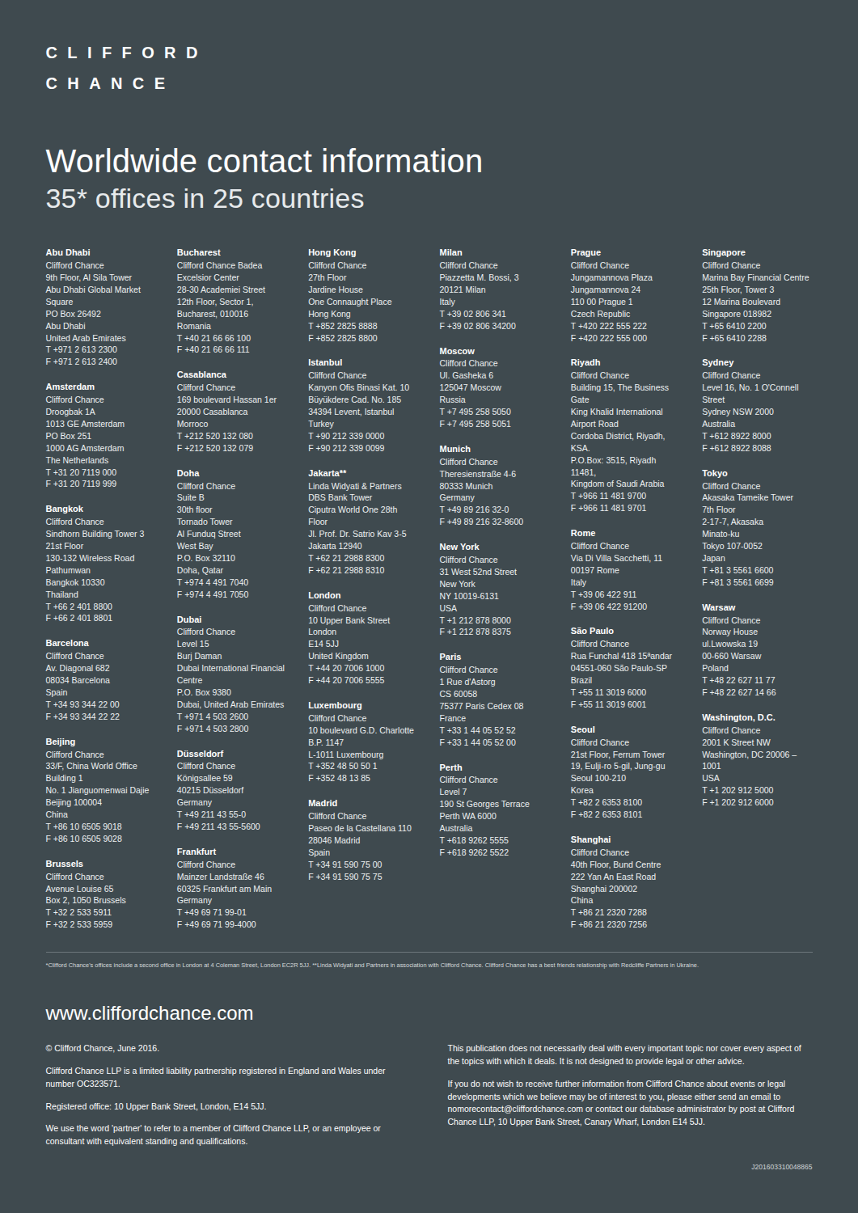CLIFFORD CHANCE
Worldwide contact information 35* offices in 25 countries
Abu Dhabi
Clifford Chance
9th Floor, Al Sila Tower
Abu Dhabi Global Market
Square
PO Box 26492
Abu Dhabi
United Arab Emirates
T +971 2 613 2300
F +971 2 613 2400
Amsterdam
Clifford Chance
Droogbak 1A
1013 GE Amsterdam
PO Box 251
1000 AG Amsterdam
The Netherlands
T +31 20 7119 000
F +31 20 7119 999
Bangkok
Clifford Chance
Sindhorn Building Tower 3
21st Floor
130-132 Wireless Road
Pathumwan
Bangkok 10330
Thailand
T +66 2 401 8800
F +66 2 401 8801
Barcelona
Clifford Chance
Av. Diagonal 682
08034 Barcelona
Spain
T +34 93 344 22 00
F +34 93 344 22 22
Beijing
Clifford Chance
33/F, China World Office
Building 1
No. 1 Jianguomenwai Dajie
Beijing 100004
China
T +86 10 6505 9018
F +86 10 6505 9028
Brussels
Clifford Chance
Avenue Louise 65
Box 2, 1050 Brussels
T +32 2 533 5911
F +32 2 533 5959
Bucharest
Clifford Chance Badea
Excelsior Center
28-30 Academiei Street
12th Floor, Sector 1,
Bucharest, 010016
Romania
T +40 21 66 66 100
F +40 21 66 66 111
Casablanca
Clifford Chance
169 boulevard Hassan 1er
20000 Casablanca
Morroco
T +212 520 132 080
F +212 520 132 079
Doha
Clifford Chance
Suite B
30th floor
Tornado Tower
Al Funduq Street
West Bay
P.O. Box 32110
Doha, Qatar
T +974 4 491 7040
F +974 4 491 7050
Dubai
Clifford Chance
Level 15
Burj Daman
Dubai International Financial
Centre
P.O. Box 9380
Dubai, United Arab Emirates
T +971 4 503 2600
F +971 4 503 2800
Düsseldorf
Clifford Chance
Königsallee 59
40215 Düsseldorf
Germany
T +49 211 43 55-0
F +49 211 43 55-5600
Frankfurt
Clifford Chance
Mainzer Landstraße 46
60325 Frankfurt am Main
Germany
T +49 69 71 99-01
F +49 69 71 99-4000
Hong Kong
Clifford Chance
27th Floor
Jardine House
One Connaught Place
Hong Kong
T +852 2825 8888
F +852 2825 8800
Istanbul
Clifford Chance
Kanyon Ofis Binasi Kat. 10
Büyükdere Cad. No. 185
34394 Levent, Istanbul
Turkey
T +90 212 339 0000
F +90 212 339 0099
Jakarta**
Linda Widyati & Partners
DBS Bank Tower
Ciputra World One 28th Floor
Jl. Prof. Dr. Satrio Kav 3-5
Jakarta 12940
T +62 21 2988 8300
F +62 21 2988 8310
London
Clifford Chance
10 Upper Bank Street
London
E14 5JJ
United Kingdom
T +44 20 7006 1000
F +44 20 7006 5555
Luxembourg
Clifford Chance
10 boulevard G.D. Charlotte
B.P. 1147
L-1011 Luxembourg
T +352 48 50 50 1
F +352 48 13 85
Madrid
Clifford Chance
Paseo de la Castellana 110
28046 Madrid
Spain
T +34 91 590 75 00
F +34 91 590 75 75
Milan
Clifford Chance
Piazzetta M. Bossi, 3
20121 Milan
Italy
T +39 02 806 341
F +39 02 806 34200
Moscow
Clifford Chance
Ul. Gasheka 6
125047 Moscow
Russia
T +7 495 258 5050
F +7 495 258 5051
Munich
Clifford Chance
Theresienstraße 4-6
80333 Munich
Germany
T +49 89 216 32-0
F +49 89 216 32-8600
New York
Clifford Chance
31 West 52nd Street
New York
NY 10019-6131
USA
T +1 212 878 8000
F +1 212 878 8375
Paris
Clifford Chance
1 Rue d'Astorg
CS 60058
75377 Paris Cedex 08
France
T +33 1 44 05 52 52
F +33 1 44 05 52 00
Perth
Clifford Chance
Level 7
190 St Georges Terrace
Perth WA 6000
Australia
T +618 9262 5555
F +618 9262 5522
Prague
Clifford Chance
Jungamannova Plaza
Jungamannova 24
110 00 Prague 1
Czech Republic
T +420 222 555 222
F +420 222 555 000
Riyadh
Clifford Chance
Building 15, The Business Gate
King Khalid International
Airport Road
Cordoba District, Riyadh, KSA.
P.O.Box: 3515, Riyadh 11481,
Kingdom of Saudi Arabia
T +966 11 481 9700
F +966 11 481 9701
Rome
Clifford Chance
Via Di Villa Sacchetti, 11
00197 Rome
Italy
T +39 06 422 911
F +39 06 422 91200
São Paulo
Clifford Chance
Rua Funchal 418 15ªandar
04551-060 São Paulo-SP
Brazil
T +55 11 3019 6000
F +55 11 3019 6001
Seoul
Clifford Chance
21st Floor, Ferrum Tower
19, Eulji-ro 5-gil, Jung-gu
Seoul 100-210
Korea
T +82 2 6353 8100
F +82 2 6353 8101
Shanghai
Clifford Chance
40th Floor, Bund Centre
222 Yan An East Road
Shanghai 200002
China
T +86 21 2320 7288
F +86 21 2320 7256
Singapore
Clifford Chance
Marina Bay Financial Centre
25th Floor, Tower 3
12 Marina Boulevard
Singapore 018982
T +65 6410 2200
F +65 6410 2288
Sydney
Clifford Chance
Level 16, No. 1 O'Connell
Street
Sydney NSW 2000
Australia
T +612 8922 8000
F +612 8922 8088
Tokyo
Clifford Chance
Akasaka Tameike Tower
7th Floor
2-17-7, Akasaka
Minato-ku
Tokyo 107-0052
Japan
T +81 3 5561 6600
F +81 3 5561 6699
Warsaw
Clifford Chance
Norway House
ul.Lwowska 19
00-660 Warsaw
Poland
T +48 22 627 11 77
F +48 22 627 14 66
Washington, D.C.
Clifford Chance
2001 K Street NW
Washington, DC 20006 – 1001
USA
T +1 202 912 5000
F +1 202 912 6000
*Clifford Chance's offices include a second office in London at 4 Coleman Street, London EC2R 5JJ. **Linda Widyati and Partners in association with Clifford Chance. Clifford Chance has a best friends relationship with Redcliffe Partners in Ukraine.
www.cliffordchance.com
© Clifford Chance, June 2016.
Clifford Chance LLP is a limited liability partnership registered in England and Wales under number OC323571.
Registered office: 10 Upper Bank Street, London, E14 5JJ.
We use the word 'partner' to refer to a member of Clifford Chance LLP, or an employee or consultant with equivalent standing and qualifications.
This publication does not necessarily deal with every important topic nor cover every aspect of the topics with which it deals. It is not designed to provide legal or other advice.
If you do not wish to receive further information from Clifford Chance about events or legal developments which we believe may be of interest to you, please either send an email to nomorecontact@cliffordchance.com or contact our database administrator by post at Clifford Chance LLP, 10 Upper Bank Street, Canary Wharf, London E14 5JJ.
J201603310048865